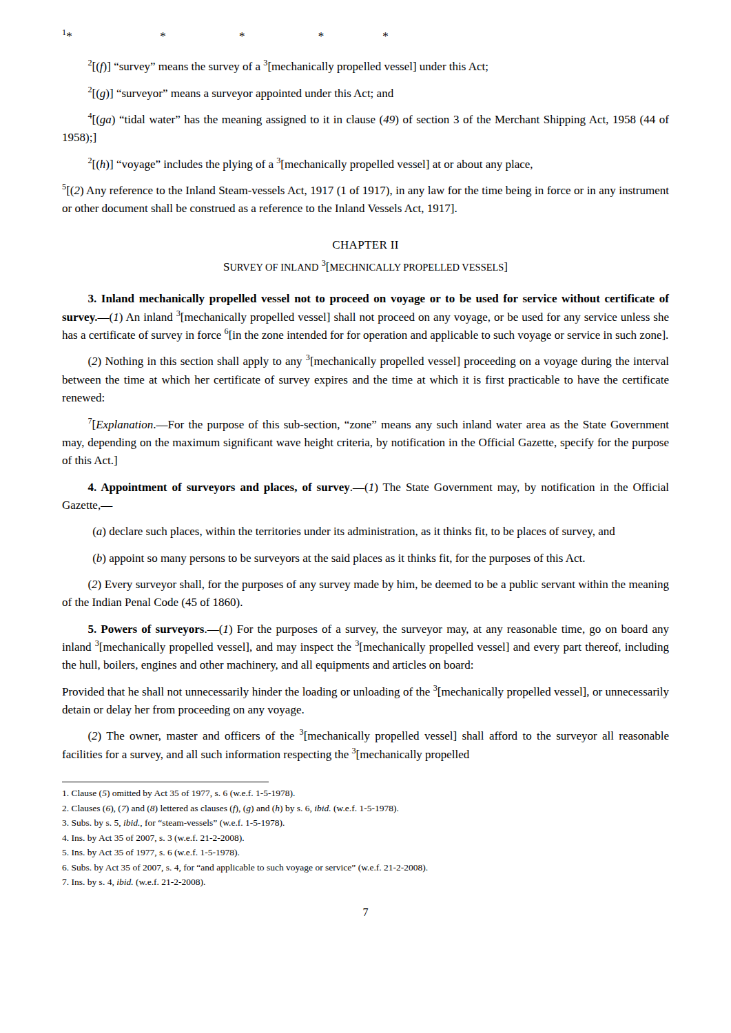1* * * * *
2[(f)] “survey” means the survey of a 3[mechanically propelled vessel] under this Act;
2[(g)] “surveyor” means a surveyor appointed under this Act; and
4[(ga) “tidal water” has the meaning assigned to it in clause (49) of section 3 of the Merchant Shipping Act, 1958 (44 of 1958);]
2[(h)] “voyage” includes the plying of a 3[mechanically propelled vessel] at or about any place,
5[(2) Any reference to the Inland Steam-vessels Act, 1917 (1 of 1917), in any law for the time being in force or in any instrument or other document shall be construed as a reference to the Inland Vessels Act, 1917].
CHAPTER II
SURVEY OF INLAND 3[MECHNICALLY PROPELLED VESSELS]
3. Inland mechanically propelled vessel not to proceed on voyage or to be used for service without certificate of survey.—(1) An inland 3[mechanically propelled vessel] shall not proceed on any voyage, or be used for any service unless she has a certificate of survey in force 6[in the zone intended for for operation and applicable to such voyage or service in such zone].
(2) Nothing in this section shall apply to any 3[mechanically propelled vessel] proceeding on a voyage during the interval between the time at which her certificate of survey expires and the time at which it is first practicable to have the certificate renewed:
7[Explanation.—For the purpose of this sub-section, “zone” means any such inland water area as the State Government may, depending on the maximum significant wave height criteria, by notification in the Official Gazette, specify for the purpose of this Act.]
4. Appointment of surveyors and places, of survey.—(1) The State Government may, by notification in the Official Gazette,—
(a) declare such places, within the territories under its administration, as it thinks fit, to be places of survey, and
(b) appoint so many persons to be surveyors at the said places as it thinks fit, for the purposes of this Act.
(2) Every surveyor shall, for the purposes of any survey made by him, be deemed to be a public servant within the meaning of the Indian Penal Code (45 of 1860).
5. Powers of surveyors.—(1) For the purposes of a survey, the surveyor may, at any reasonable time, go on board any inland 3[mechanically propelled vessel], and may inspect the 3[mechanically propelled vessel] and every part thereof, including the hull, boilers, engines and other machinery, and all equipments and articles on board:
Provided that he shall not unnecessarily hinder the loading or unloading of the 3[mechanically propelled vessel], or unnecessarily detain or delay her from proceeding on any voyage.
(2) The owner, master and officers of the 3[mechanically propelled vessel] shall afford to the surveyor all reasonable facilities for a survey, and all such information respecting the 3[mechanically propelled
1. Clause (5) omitted by Act 35 of 1977, s. 6 (w.e.f. 1-5-1978).
2. Clauses (6), (7) and (8) lettered as clauses (f), (g) and (h) by s. 6, ibid. (w.e.f. 1-5-1978).
3. Subs. by s. 5, ibid., for “steam-vessels” (w.e.f. 1-5-1978).
4. Ins. by Act 35 of 2007, s. 3 (w.e.f. 21-2-2008).
5. Ins. by Act 35 of 1977, s. 6 (w.e.f. 1-5-1978).
6. Subs. by Act 35 of 2007, s. 4, for “and applicable to such voyage or service” (w.e.f. 21-2-2008).
7. Ins. by s. 4, ibid. (w.e.f. 21-2-2008).
7